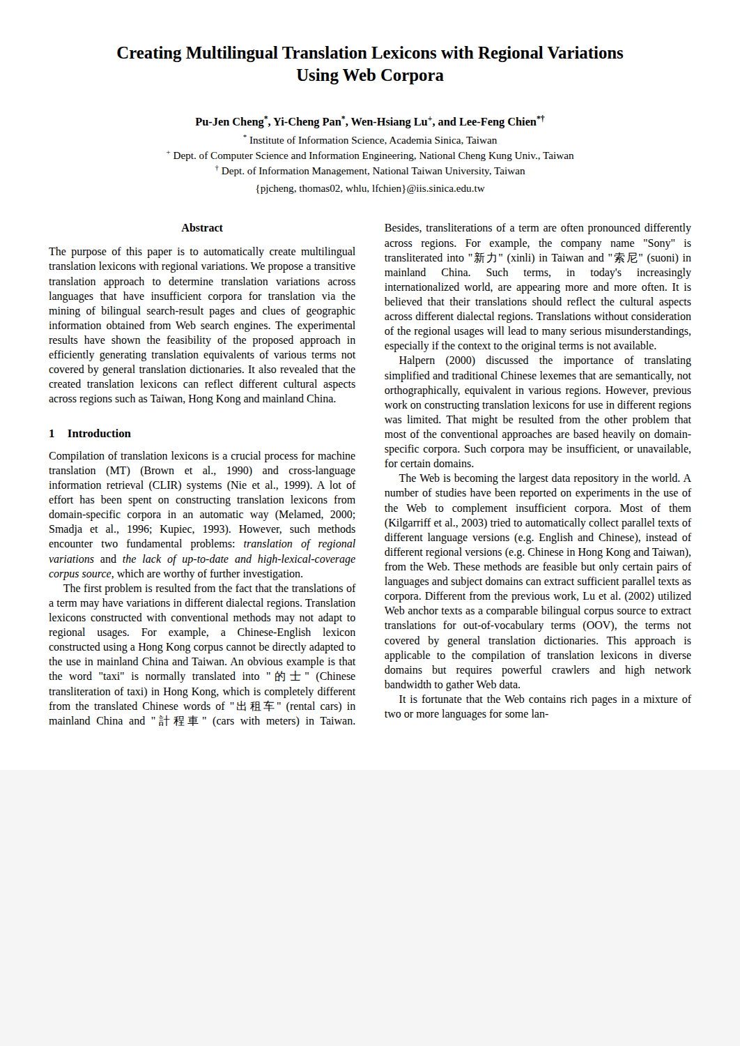Creating Multilingual Translation Lexicons with Regional Variations
Using Web Corpora
Pu-Jen Cheng*, Yi-Cheng Pan*, Wen-Hsiang Lu+, and Lee-Feng Chien*†
* Institute of Information Science, Academia Sinica, Taiwan
+ Dept. of Computer Science and Information Engineering, National Cheng Kung Univ., Taiwan
† Dept. of Information Management, National Taiwan University, Taiwan
{pjcheng, thomas02, whlu, lfchien}@iis.sinica.edu.tw
Abstract
The purpose of this paper is to automatically create multilingual translation lexicons with regional variations. We propose a transitive translation approach to determine translation variations across languages that have insufficient corpora for translation via the mining of bilingual search-result pages and clues of geographic information obtained from Web search engines. The experimental results have shown the feasibility of the proposed approach in efficiently generating translation equivalents of various terms not covered by general translation dictionaries. It also revealed that the created translation lexicons can reflect different cultural aspects across regions such as Taiwan, Hong Kong and mainland China.
1 Introduction
Compilation of translation lexicons is a crucial process for machine translation (MT) (Brown et al., 1990) and cross-language information retrieval (CLIR) systems (Nie et al., 1999). A lot of effort has been spent on constructing translation lexicons from domain-specific corpora in an automatic way (Melamed, 2000; Smadja et al., 1996; Kupiec, 1993). However, such methods encounter two fundamental problems: translation of regional variations and the lack of up-to-date and high-lexical-coverage corpus source, which are worthy of further investigation.
The first problem is resulted from the fact that the translations of a term may have variations in different dialectal regions. Translation lexicons constructed with conventional methods may not adapt to regional usages. For example, a Chinese-English lexicon constructed using a Hong Kong corpus cannot be directly adapted to the use in mainland China and Taiwan. An obvious example is that the word "taxi" is normally translated into "的士" (Chinese transliteration of taxi) in Hong Kong, which is completely different from the translated Chinese words of "出租车" (rental cars) in mainland China and "計程車" (cars with meters) in Taiwan. Besides, transliterations of a term are often pronounced differently across regions. For example, the company name "Sony" is transliterated into "新力" (xinli) in Taiwan and "索尼" (suoni) in mainland China. Such terms, in today's increasingly internationalized world, are appearing more and more often. It is believed that their translations should reflect the cultural aspects across different dialectal regions. Translations without consideration of the regional usages will lead to many serious misunderstandings, especially if the context to the original terms is not available.
Halpern (2000) discussed the importance of translating simplified and traditional Chinese lexemes that are semantically, not orthographically, equivalent in various regions. However, previous work on constructing translation lexicons for use in different regions was limited. That might be resulted from the other problem that most of the conventional approaches are based heavily on domain-specific corpora. Such corpora may be insufficient, or unavailable, for certain domains.
The Web is becoming the largest data repository in the world. A number of studies have been reported on experiments in the use of the Web to complement insufficient corpora. Most of them (Kilgarriff et al., 2003) tried to automatically collect parallel texts of different language versions (e.g. English and Chinese), instead of different regional versions (e.g. Chinese in Hong Kong and Taiwan), from the Web. These methods are feasible but only certain pairs of languages and subject domains can extract sufficient parallel texts as corpora. Different from the previous work, Lu et al. (2002) utilized Web anchor texts as a comparable bilingual corpus source to extract translations for out-of-vocabulary terms (OOV), the terms not covered by general translation dictionaries. This approach is applicable to the compilation of translation lexicons in diverse domains but requires powerful crawlers and high network bandwidth to gather Web data.
It is fortunate that the Web contains rich pages in a mixture of two or more languages for some lan-